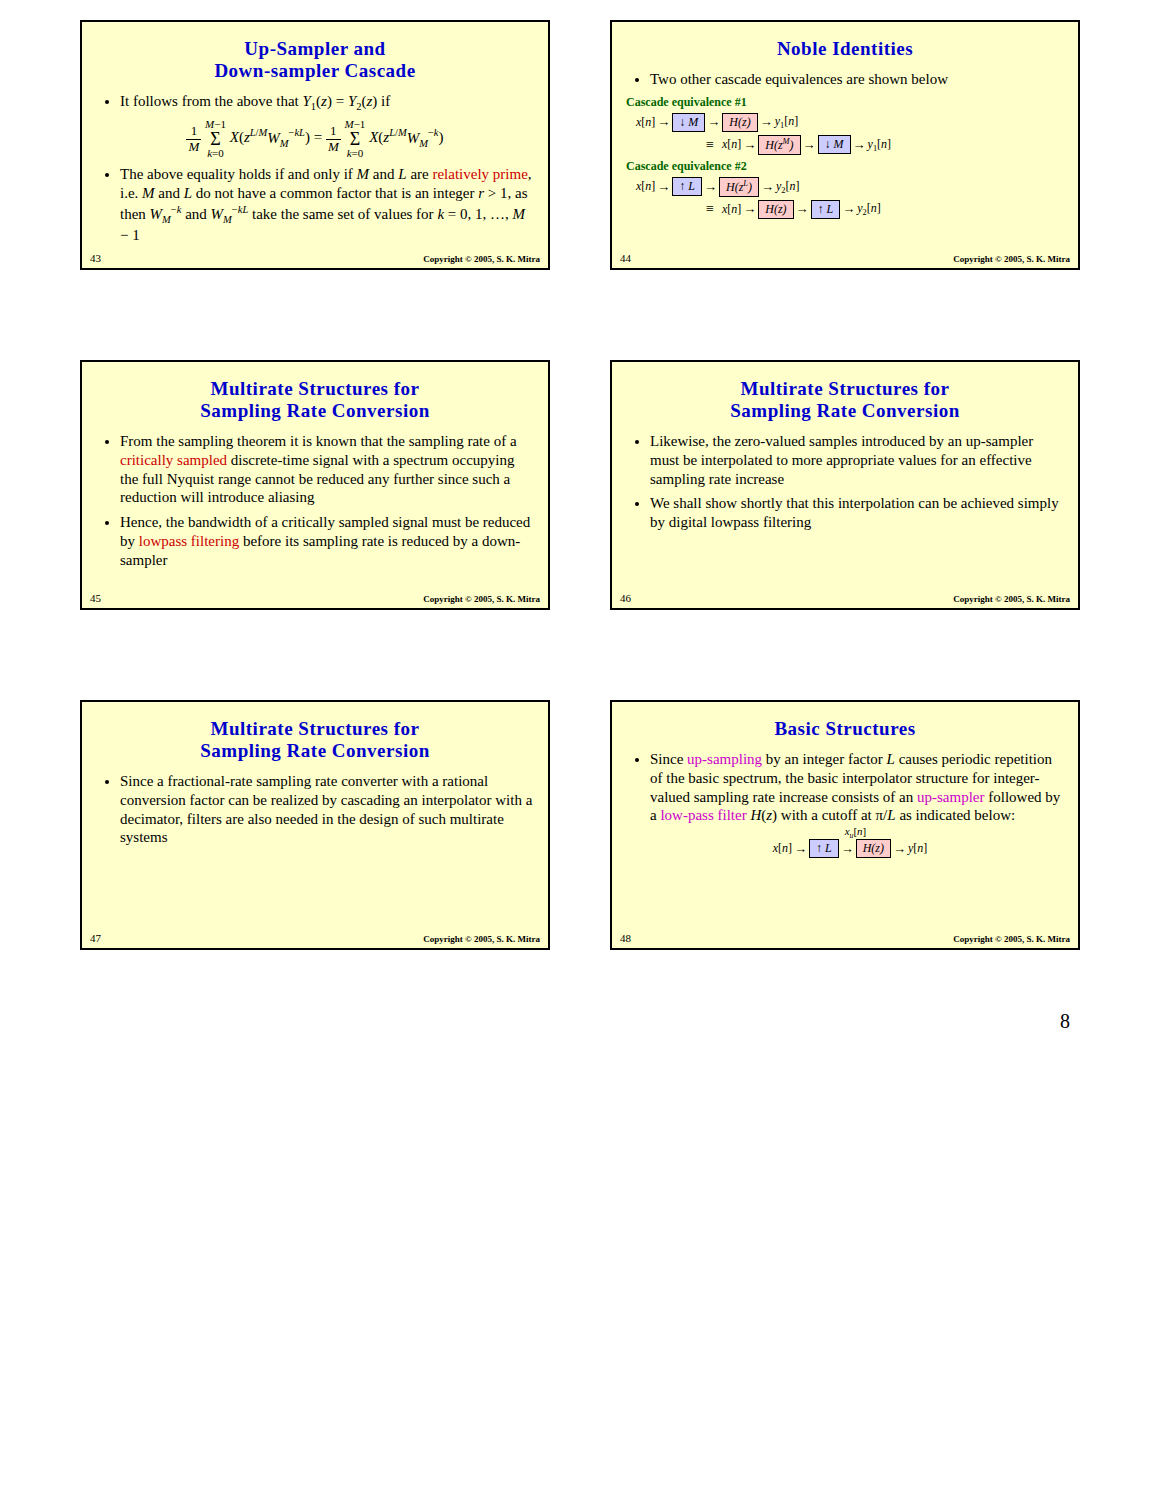Up-Sampler and
Down-sampler Cascade
It follows from the above that Y1(z) = Y2(z) if
1 M M−1 Σk=0 X(zL/MWM−kL) = 1 M M−1 Σk=0 X(zL/MWM−k)
The above equality holds if and only if M and L are relatively prime, i.e. M and L do not have a common factor that is an integer r > 1, as then WM−k and WM−kL take the same set of values for k = 0, 1, …, M − 1
43
Copyright © 2005, S. K. Mitra
Noble Identities
Two other cascade equivalences are shown below
Cascade equivalence #1
x[n]→ ↓ M→ H(z)→ y1[n]
≡ x[n]→ H(zM)→ ↓ M→ y1[n]
Cascade equivalence #2
x[n]→ ↑ L→ H(zL)→ y2[n]
≡ x[n]→ H(z)→ ↑ L→ y2[n]
44
Copyright © 2005, S. K. Mitra
Multirate Structures for
Sampling Rate Conversion
From the sampling theorem it is known that the sampling rate of a critically sampled discrete-time signal with a spectrum occupying the full Nyquist range cannot be reduced any further since such a reduction will introduce aliasing
Hence, the bandwidth of a critically sampled signal must be reduced by lowpass filtering before its sampling rate is reduced by a down-sampler
45
Copyright © 2005, S. K. Mitra
Multirate Structures for
Sampling Rate Conversion
Likewise, the zero-valued samples introduced by an up-sampler must be interpolated to more appropriate values for an effective sampling rate increase
We shall show shortly that this interpolation can be achieved simply by digital lowpass filtering
46
Copyright © 2005, S. K. Mitra
Multirate Structures for
Sampling Rate Conversion
Since a fractional-rate sampling rate converter with a rational conversion factor can be realized by cascading an interpolator with a decimator, filters are also needed in the design of such multirate systems
47
Copyright © 2005, S. K. Mitra
Basic Structures
Since up-sampling by an integer factor L causes periodic repetition of the basic spectrum, the basic interpolator structure for integer-valued sampling rate increase consists of an up-sampler followed by a low-pass filter H(z) with a cutoff at π/L as indicated below:
x[n]→ ↑ L xu[n] → H(z)→ y[n]
48
Copyright © 2005, S. K. Mitra
8